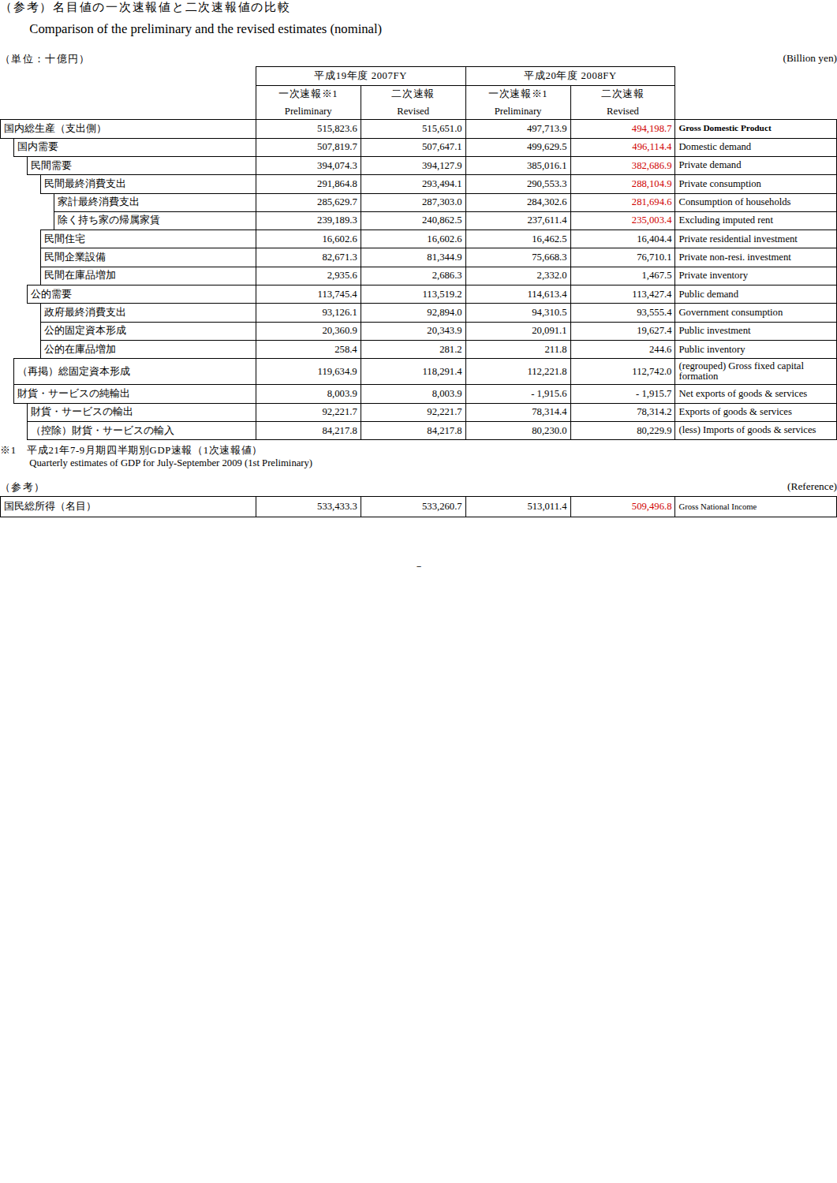（参考）名目値の一次速報値と二次速報値の比較
Comparison of the preliminary and the revised estimates (nominal)
（単位：十億円） (Billion yen)
| | 平成19年度 2007FY | 平成20年度 2008FY | |
| | 一次速報※1 | 二次速報 | 一次速報※1 | 二次速報 | |
| | Preliminary | Revised | Preliminary | Revised | |
| 国内総生産（支出側） | 515,823.6 | 515,651.0 | 497,713.9 | 494,198.7 | Gross Domestic Product |
| | 国内需要 | 507,819.7 | 507,647.1 | 499,629.5 | 496,114.4 | Domestic demand |
| | | 民間需要 | 394,074.3 | 394,127.9 | 385,016.1 | 382,686.9 | Private demand |
| | | | 民間最終消費支出 | 291,864.8 | 293,494.1 | 290,553.3 | 288,104.9 | Private consumption |
| | | | | 家計最終消費支出 | 285,629.7 | 287,303.0 | 284,302.6 | 281,694.6 | Consumption of households |
| | | | | 除く持ち家の帰属家賃 | 239,189.3 | 240,862.5 | 237,611.4 | 235,003.4 | Excluding imputed rent |
| | | | 民間住宅 | 16,602.6 | 16,602.6 | 16,462.5 | 16,404.4 | Private residential investment |
| | | | 民間企業設備 | 82,671.3 | 81,344.9 | 75,668.3 | 76,710.1 | Private non-resi. investment |
| | | | 民間在庫品増加 | 2,935.6 | 2,686.3 | 2,332.0 | 1,467.5 | Private inventory |
| | | 公的需要 | 113,745.4 | 113,519.2 | 114,613.4 | 113,427.4 | Public demand |
| | | | 政府最終消費支出 | 93,126.1 | 92,894.0 | 94,310.5 | 93,555.4 | Government consumption |
| | | | 公的固定資本形成 | 20,360.9 | 20,343.9 | 20,091.1 | 19,627.4 | Public investment |
| | | | 公的在庫品増加 | 258.4 | 281.2 | 211.8 | 244.6 | Public inventory |
| | （再掲）総固定資本形成 | 119,634.9 | 118,291.4 | 112,221.8 | 112,742.0 | (regrouped) Gross fixed capital formation |
| | 財貨・サービスの純輸出 | 8,003.9 | 8,003.9 | - 1,915.6 | - 1,915.7 | Net exports of goods & services |
| | | 財貨・サービスの輸出 | 92,221.7 | 92,221.7 | 78,314.4 | 78,314.2 | Exports of goods & services |
| | | （控除）財貨・サービスの輸入 | 84,217.8 | 84,217.8 | 80,230.0 | 80,229.9 | (less) Imports of goods & services |
※1　平成21年7-9月期四半期別GDP速報（1次速報値）
Quarterly estimates of GDP for July-September 2009 (1st Preliminary)
（参考）
(Reference)
| 国民総所得（名目） | 533,433.3 | 533,260.7 | 513,011.4 | 509,496.8 | Gross National Income |
－